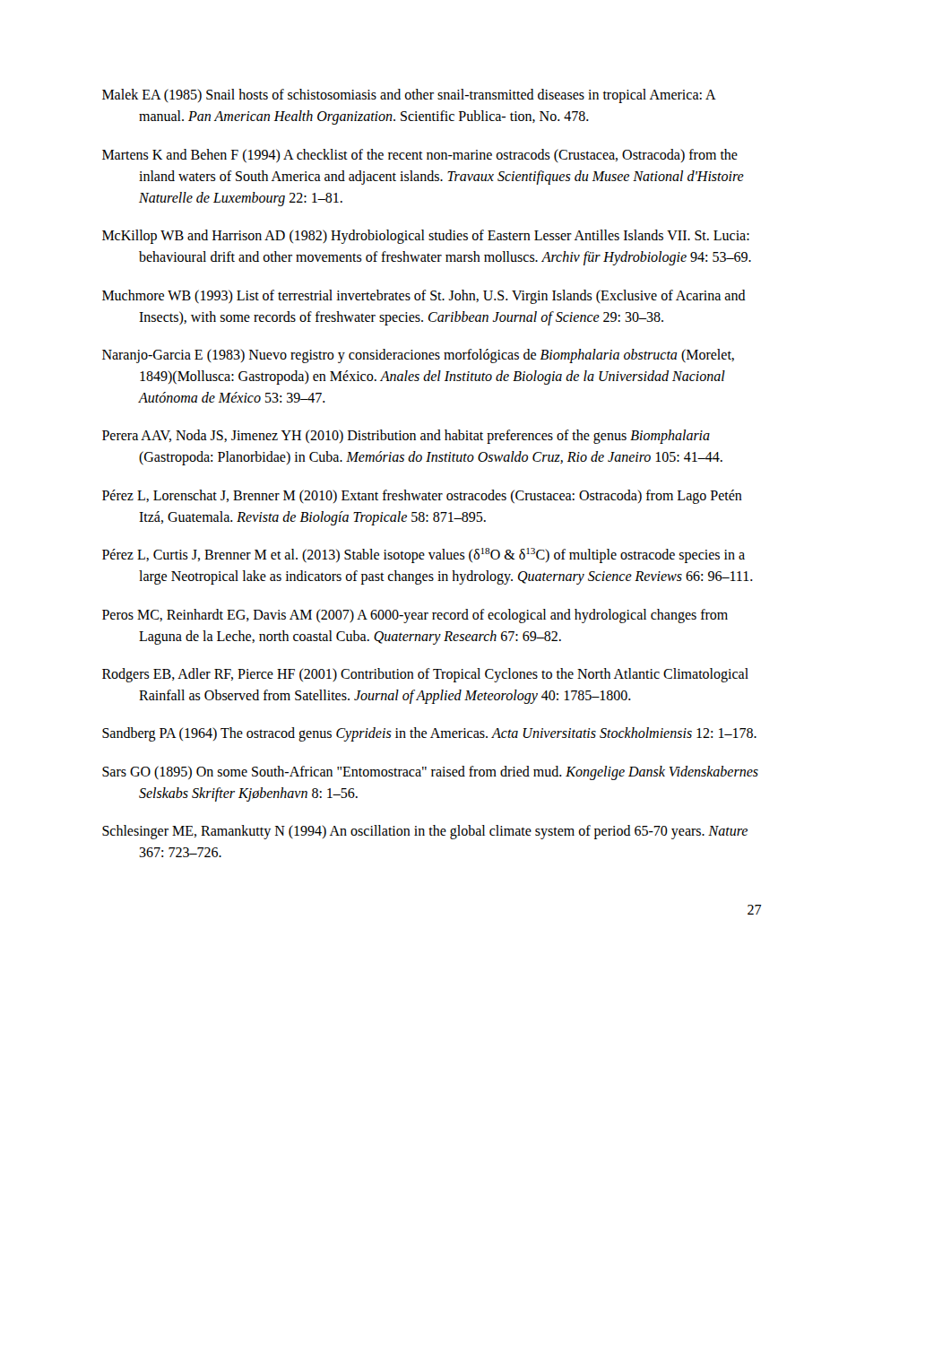Malek EA (1985) Snail hosts of schistosomiasis and other snail-transmitted diseases in tropical America: A manual. Pan American Health Organization. Scientific Publica- tion, No. 478.
Martens K and Behen F (1994) A checklist of the recent non-marine ostracods (Crustacea, Ostracoda) from the inland waters of South America and adjacent islands. Travaux Scientifiques du Musee National d'Histoire Naturelle de Luxembourg 22: 1–81.
McKillop WB and Harrison AD (1982) Hydrobiological studies of Eastern Lesser Antilles Islands VII. St. Lucia: behavioural drift and other movements of freshwater marsh molluscs. Archiv für Hydrobiologie 94: 53–69.
Muchmore WB (1993) List of terrestrial invertebrates of St. John, U.S. Virgin Islands (Exclusive of Acarina and Insects), with some records of freshwater species. Caribbean Journal of Science 29: 30–38.
Naranjo-Garcia E (1983) Nuevo registro y consideraciones morfológicas de Biomphalaria obstructa (Morelet, 1849)(Mollusca: Gastropoda) en México. Anales del Instituto de Biologia de la Universidad Nacional Autónoma de México 53: 39–47.
Perera AAV, Noda JS, Jimenez YH (2010) Distribution and habitat preferences of the genus Biomphalaria (Gastropoda: Planorbidae) in Cuba. Memórias do Instituto Oswaldo Cruz, Rio de Janeiro 105: 41–44.
Pérez L, Lorenschat J, Brenner M (2010) Extant freshwater ostracodes (Crustacea: Ostracoda) from Lago Petén Itzá, Guatemala. Revista de Biología Tropicale 58: 871–895.
Pérez L, Curtis J, Brenner M et al. (2013) Stable isotope values (δ18O & δ13C) of multiple ostracode species in a large Neotropical lake as indicators of past changes in hydrology. Quaternary Science Reviews 66: 96–111.
Peros MC, Reinhardt EG, Davis AM (2007) A 6000-year record of ecological and hydrological changes from Laguna de la Leche, north coastal Cuba. Quaternary Research 67: 69–82.
Rodgers EB, Adler RF, Pierce HF (2001) Contribution of Tropical Cyclones to the North Atlantic Climatological Rainfall as Observed from Satellites. Journal of Applied Meteorology 40: 1785–1800.
Sandberg PA (1964) The ostracod genus Cyprideis in the Americas. Acta Universitatis Stockholmiensis 12: 1–178.
Sars GO (1895) On some South-African "Entomostraca" raised from dried mud. Kongelige Dansk Videnskabernes Selskabs Skrifter Kjøbenhavn 8: 1–56.
Schlesinger ME, Ramankutty N (1994) An oscillation in the global climate system of period 65-70 years. Nature 367: 723–726.
27